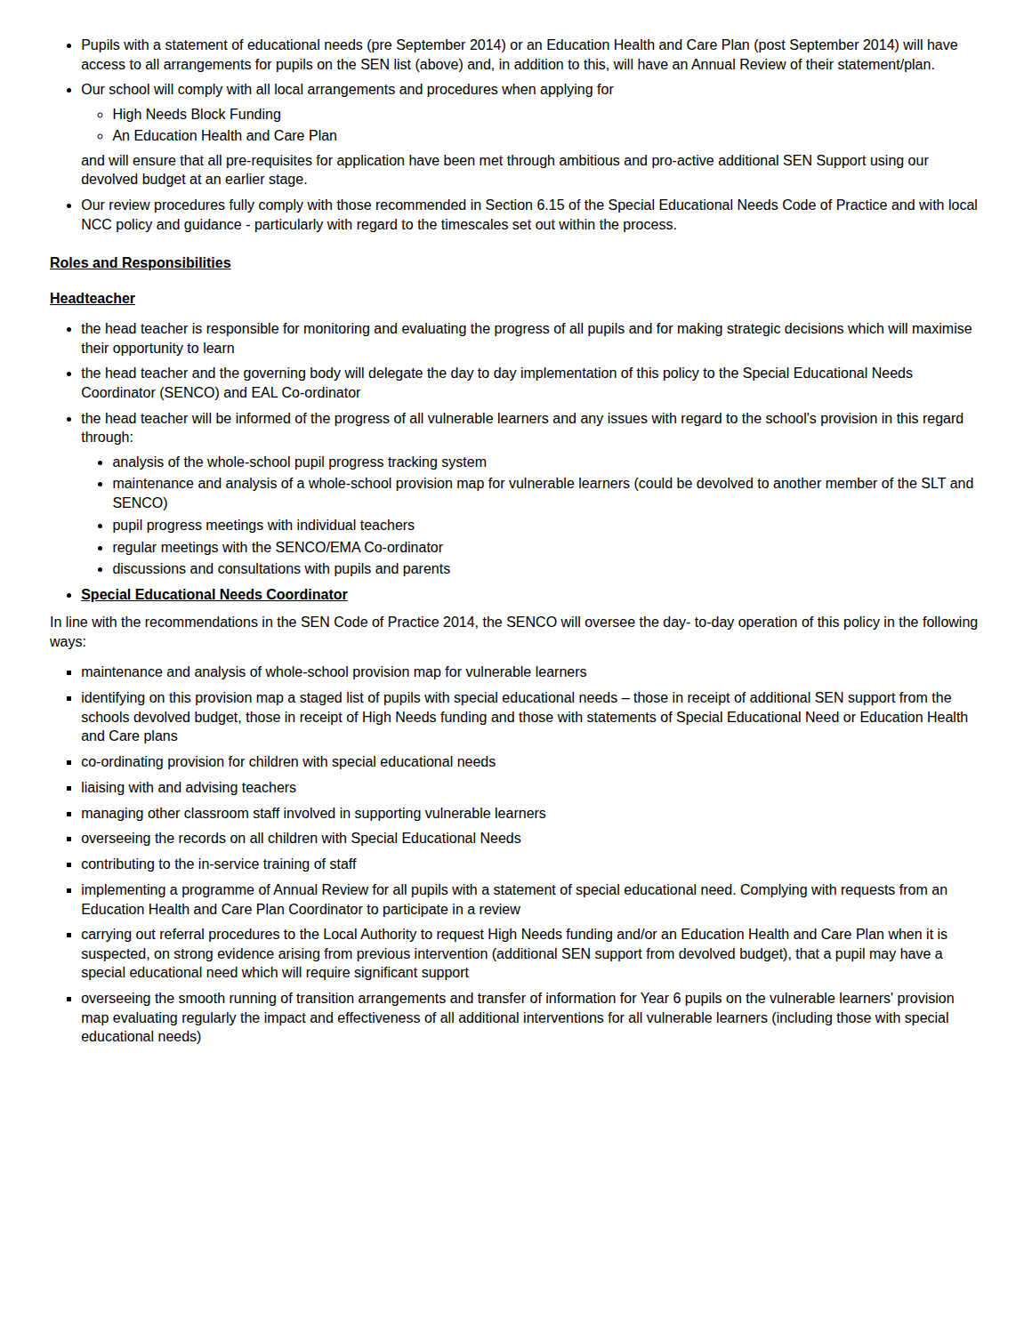Pupils with a statement of educational needs (pre September 2014) or an Education Health and Care Plan (post September 2014) will have access to all arrangements for pupils on the SEN list (above) and, in addition to this, will have an Annual Review of their statement/plan.
Our school will comply with all local arrangements and procedures when applying for
High Needs Block Funding
An Education Health and Care Plan
and will ensure that all pre-requisites for application have been met through ambitious and pro-active additional SEN Support using our devolved budget at an earlier stage.
Our review procedures fully comply with those recommended in Section 6.15 of the Special Educational Needs Code of Practice and with local NCC policy and guidance - particularly with regard to the timescales set out within the process.
Roles and Responsibilities
Headteacher
the head teacher is responsible for monitoring and evaluating the progress of all pupils and for making strategic decisions which will maximise their opportunity to learn
the head teacher and the governing body will delegate the day to day implementation of this policy to the Special Educational Needs Coordinator (SENCO) and EAL Co-ordinator
the head teacher will be informed of the progress of all vulnerable learners and any issues with regard to the school's provision in this regard through:
analysis of the whole-school pupil progress tracking system
maintenance and analysis of a whole-school provision map for vulnerable learners (could be devolved to another member of the SLT and SENCO)
pupil progress meetings with individual teachers
regular meetings with the SENCO/EMA Co-ordinator
discussions and consultations with pupils and parents
Special Educational Needs Coordinator
In line with the recommendations in the SEN Code of Practice 2014, the SENCO will oversee the day- to-day operation of this policy in the following ways:
maintenance and analysis of whole-school provision map for vulnerable learners
identifying on this provision map a staged list of pupils with special educational needs – those in receipt of additional SEN support from the schools devolved budget, those in receipt of High Needs funding and those with statements of Special Educational Need or Education Health and Care plans
co-ordinating provision for children with special educational needs
liaising with and advising teachers
managing other classroom staff involved in supporting vulnerable learners
overseeing the records on all children with Special Educational Needs
contributing to the in-service training of staff
implementing a programme of Annual Review for all pupils with a statement of special educational need. Complying with requests from an Education Health and Care Plan Coordinator to participate in a review
carrying out referral procedures to the Local Authority to request High Needs funding and/or an Education Health and Care Plan when it is suspected, on strong evidence arising from previous intervention (additional SEN support from devolved budget), that a pupil may have a special educational need which will require significant support
overseeing the smooth running of transition arrangements and transfer of information for Year 6 pupils on the vulnerable learners' provision map evaluating regularly the impact and effectiveness of all additional interventions for all vulnerable learners (including those with special educational needs)